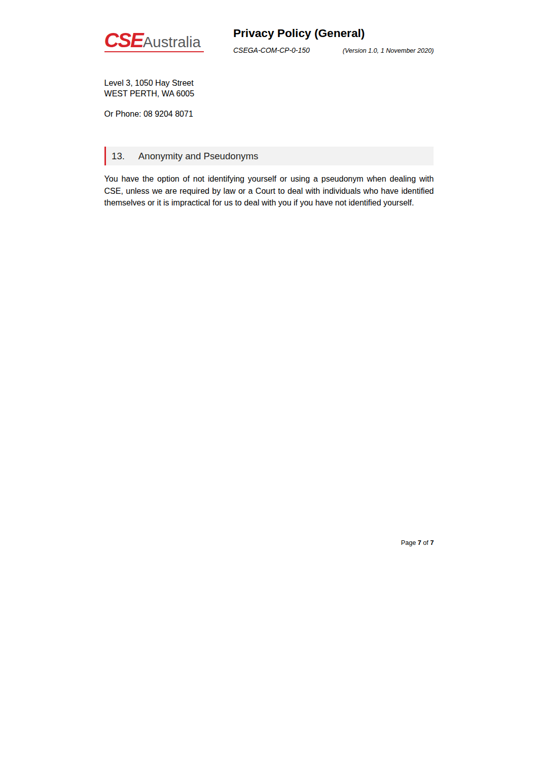CSE Australia
Privacy Policy (General)
CSEGA-COM-CP-0-150 (Version 1.0, 1 November 2020)
Level 3, 1050 Hay Street
WEST PERTH, WA 6005
Or Phone: 08 9204 8071
13. Anonymity and Pseudonyms
You have the option of not identifying yourself or using a pseudonym when dealing with CSE, unless we are required by law or a Court to deal with individuals who have identified themselves or it is impractical for us to deal with you if you have not identified yourself.
Page 7 of 7